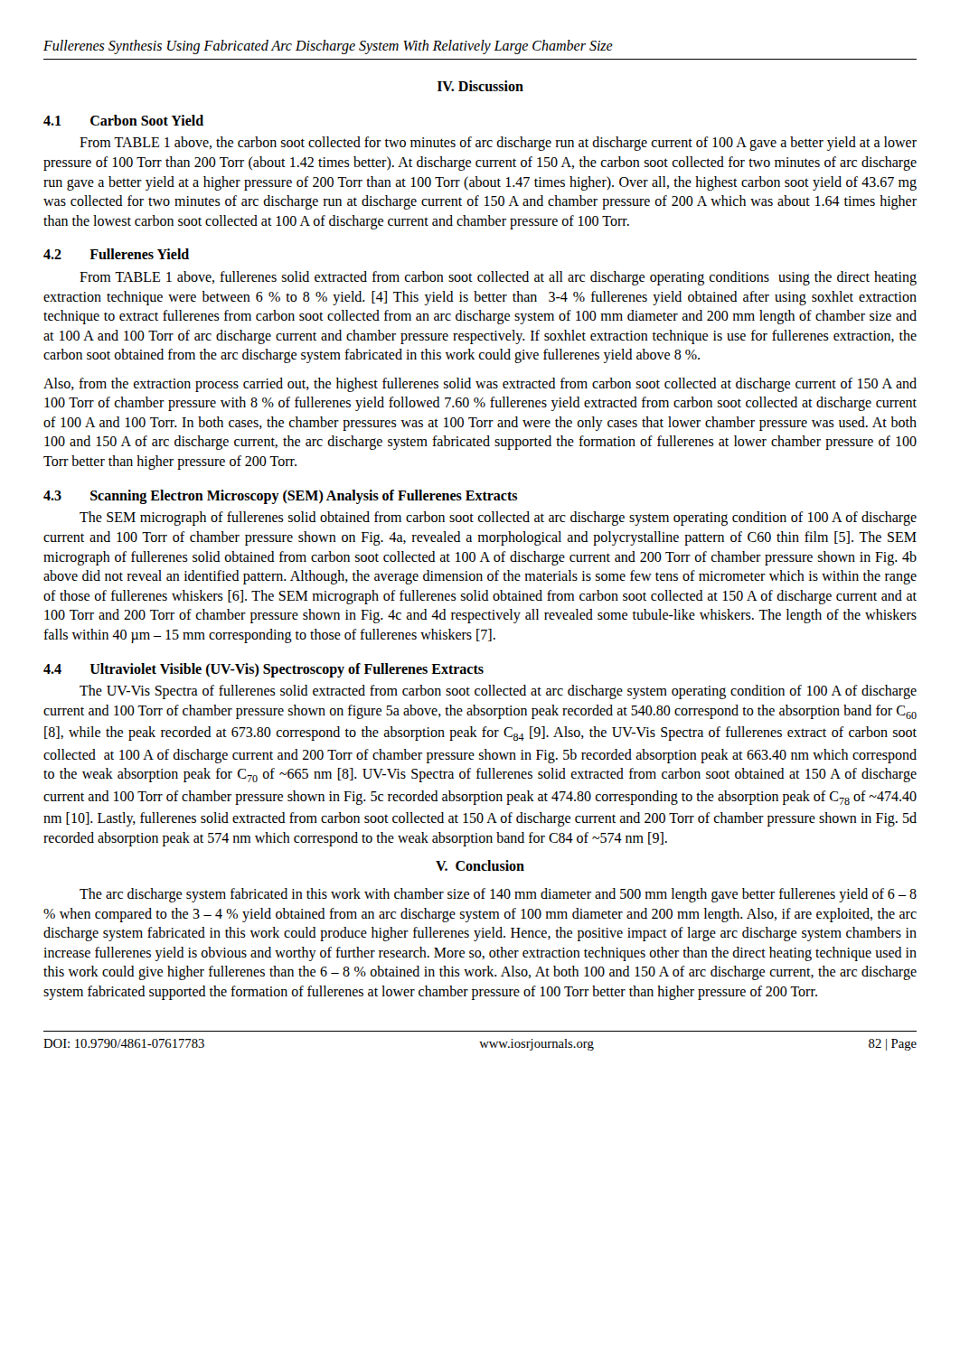Fullerenes Synthesis Using Fabricated Arc Discharge System With Relatively Large Chamber Size
IV. Discussion
4.1 Carbon Soot Yield
From TABLE 1 above, the carbon soot collected for two minutes of arc discharge run at discharge current of 100 A gave a better yield at a lower pressure of 100 Torr than 200 Torr (about 1.42 times better). At discharge current of 150 A, the carbon soot collected for two minutes of arc discharge run gave a better yield at a higher pressure of 200 Torr than at 100 Torr (about 1.47 times higher). Over all, the highest carbon soot yield of 43.67 mg was collected for two minutes of arc discharge run at discharge current of 150 A and chamber pressure of 200 A which was about 1.64 times higher than the lowest carbon soot collected at 100 A of discharge current and chamber pressure of 100 Torr.
4.2 Fullerenes Yield
From TABLE 1 above, fullerenes solid extracted from carbon soot collected at all arc discharge operating conditions using the direct heating extraction technique were between 6 % to 8 % yield. [4] This yield is better than 3-4 % fullerenes yield obtained after using soxhlet extraction technique to extract fullerenes from carbon soot collected from an arc discharge system of 100 mm diameter and 200 mm length of chamber size and at 100 A and 100 Torr of arc discharge current and chamber pressure respectively. If soxhlet extraction technique is use for fullerenes extraction, the carbon soot obtained from the arc discharge system fabricated in this work could give fullerenes yield above 8 %.
Also, from the extraction process carried out, the highest fullerenes solid was extracted from carbon soot collected at discharge current of 150 A and 100 Torr of chamber pressure with 8 % of fullerenes yield followed 7.60 % fullerenes yield extracted from carbon soot collected at discharge current of 100 A and 100 Torr. In both cases, the chamber pressures was at 100 Torr and were the only cases that lower chamber pressure was used. At both 100 and 150 A of arc discharge current, the arc discharge system fabricated supported the formation of fullerenes at lower chamber pressure of 100 Torr better than higher pressure of 200 Torr.
4.3 Scanning Electron Microscopy (SEM) Analysis of Fullerenes Extracts
The SEM micrograph of fullerenes solid obtained from carbon soot collected at arc discharge system operating condition of 100 A of discharge current and 100 Torr of chamber pressure shown on Fig. 4a, revealed a morphological and polycrystalline pattern of C60 thin film [5]. The SEM micrograph of fullerenes solid obtained from carbon soot collected at 100 A of discharge current and 200 Torr of chamber pressure shown in Fig. 4b above did not reveal an identified pattern. Although, the average dimension of the materials is some few tens of micrometer which is within the range of those of fullerenes whiskers [6]. The SEM micrograph of fullerenes solid obtained from carbon soot collected at 150 A of discharge current and at 100 Torr and 200 Torr of chamber pressure shown in Fig. 4c and 4d respectively all revealed some tubule-like whiskers. The length of the whiskers falls within 40 µm – 15 mm corresponding to those of fullerenes whiskers [7].
4.4 Ultraviolet Visible (UV-Vis) Spectroscopy of Fullerenes Extracts
The UV-Vis Spectra of fullerenes solid extracted from carbon soot collected at arc discharge system operating condition of 100 A of discharge current and 100 Torr of chamber pressure shown on figure 5a above, the absorption peak recorded at 540.80 correspond to the absorption band for C60 [8], while the peak recorded at 673.80 correspond to the absorption peak for C84 [9]. Also, the UV-Vis Spectra of fullerenes extract of carbon soot collected at 100 A of discharge current and 200 Torr of chamber pressure shown in Fig. 5b recorded absorption peak at 663.40 nm which correspond to the weak absorption peak for C70 of ~665 nm [8]. UV-Vis Spectra of fullerenes solid extracted from carbon soot obtained at 150 A of discharge current and 100 Torr of chamber pressure shown in Fig. 5c recorded absorption peak at 474.80 corresponding to the absorption peak of C78 of ~474.40 nm [10]. Lastly, fullerenes solid extracted from carbon soot collected at 150 A of discharge current and 200 Torr of chamber pressure shown in Fig. 5d recorded absorption peak at 574 nm which correspond to the weak absorption band for C84 of ~574 nm [9].
V. Conclusion
The arc discharge system fabricated in this work with chamber size of 140 mm diameter and 500 mm length gave better fullerenes yield of 6 – 8 % when compared to the 3 – 4 % yield obtained from an arc discharge system of 100 mm diameter and 200 mm length. Also, if are exploited, the arc discharge system fabricated in this work could produce higher fullerenes yield. Hence, the positive impact of large arc discharge system chambers in increase fullerenes yield is obvious and worthy of further research. More so, other extraction techniques other than the direct heating technique used in this work could give higher fullerenes than the 6 – 8 % obtained in this work. Also, At both 100 and 150 A of arc discharge current, the arc discharge system fabricated supported the formation of fullerenes at lower chamber pressure of 100 Torr better than higher pressure of 200 Torr.
DOI: 10.9790/4861-07617783 www.iosrjournals.org 82 | Page